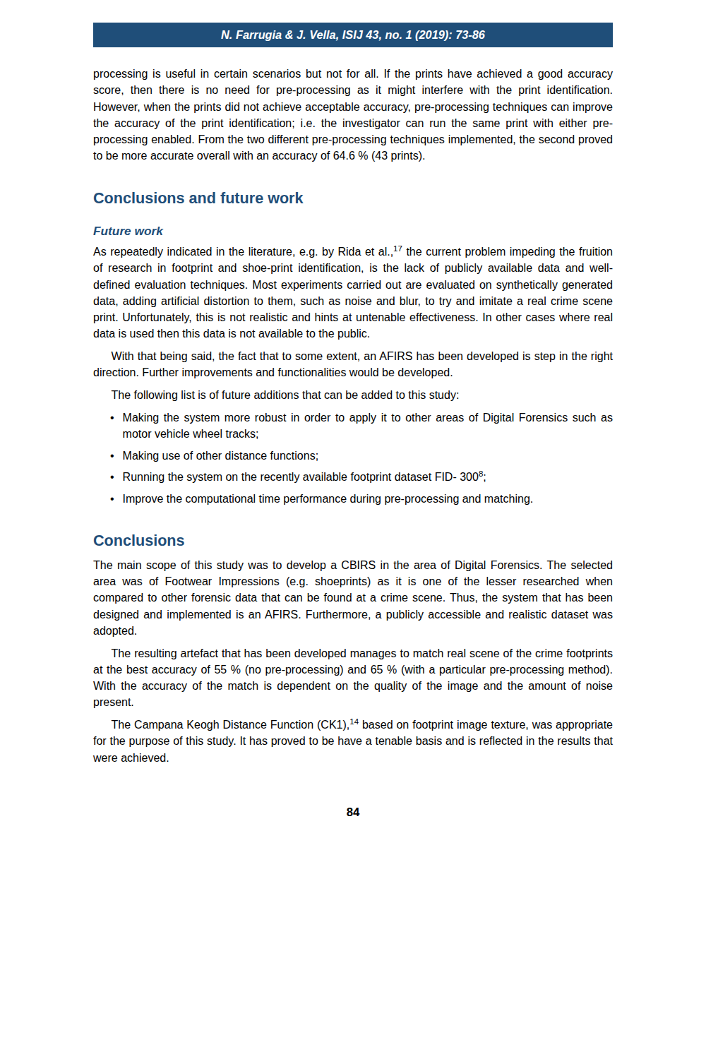N. Farrugia & J. Vella, ISIJ 43, no. 1 (2019): 73-86
processing is useful in certain scenarios but not for all. If the prints have achieved a good accuracy score, then there is no need for pre-processing as it might interfere with the print identification. However, when the prints did not achieve acceptable accuracy, pre-processing techniques can improve the accuracy of the print identification; i.e. the investigator can run the same print with either pre-processing enabled. From the two different pre-processing techniques implemented, the second proved to be more accurate overall with an accuracy of 64.6 % (43 prints).
Conclusions and future work
Future work
As repeatedly indicated in the literature, e.g. by Rida et al.,17 the current problem impeding the fruition of research in footprint and shoe-print identification, is the lack of publicly available data and well-defined evaluation techniques. Most experiments carried out are evaluated on synthetically generated data, adding artificial distortion to them, such as noise and blur, to try and imitate a real crime scene print. Unfortunately, this is not realistic and hints at untenable effectiveness. In other cases where real data is used then this data is not available to the public.
With that being said, the fact that to some extent, an AFIRS has been developed is step in the right direction. Further improvements and functionalities would be developed.
The following list is of future additions that can be added to this study:
Making the system more robust in order to apply it to other areas of Digital Forensics such as motor vehicle wheel tracks;
Making use of other distance functions;
Running the system on the recently available footprint dataset FID- 3008;
Improve the computational time performance during pre-processing and matching.
Conclusions
The main scope of this study was to develop a CBIRS in the area of Digital Forensics. The selected area was of Footwear Impressions (e.g. shoeprints) as it is one of the lesser researched when compared to other forensic data that can be found at a crime scene. Thus, the system that has been designed and implemented is an AFIRS. Furthermore, a publicly accessible and realistic dataset was adopted.
The resulting artefact that has been developed manages to match real scene of the crime footprints at the best accuracy of 55 % (no pre-processing) and 65 % (with a particular pre-processing method). With the accuracy of the match is dependent on the quality of the image and the amount of noise present.
The Campana Keogh Distance Function (CK1),14 based on footprint image texture, was appropriate for the purpose of this study. It has proved to be have a tenable basis and is reflected in the results that were achieved.
84